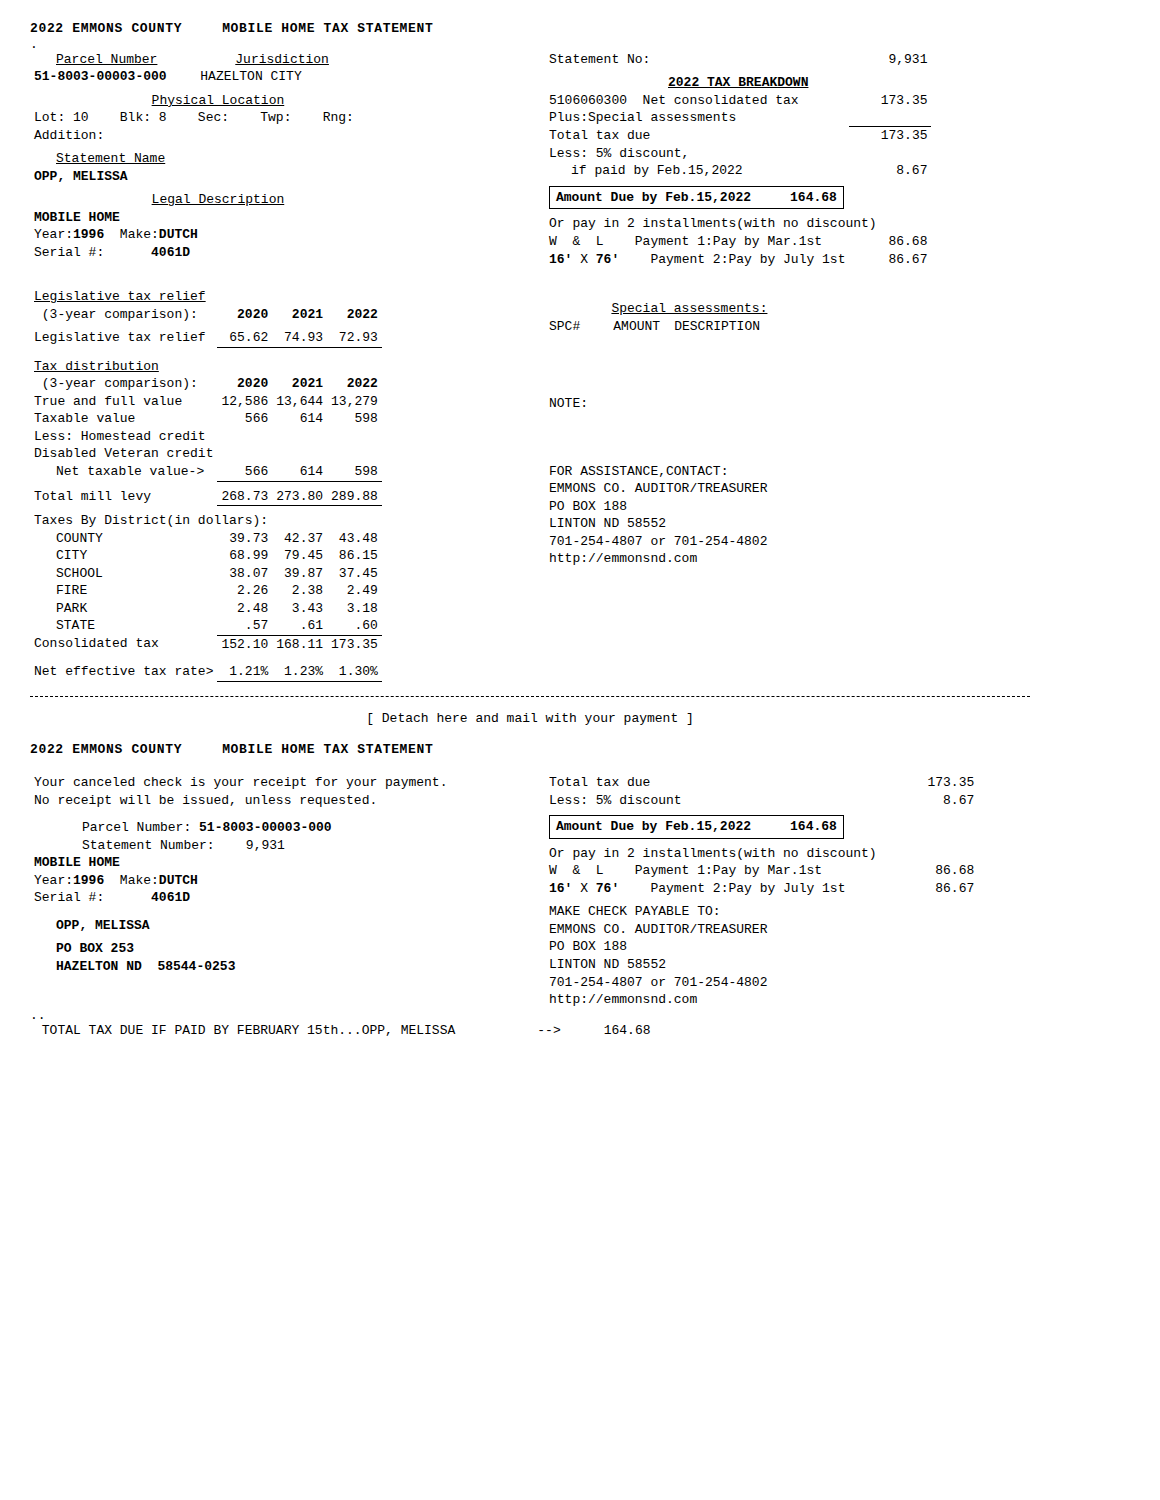2022 EMMONS COUNTY MOBILE HOME TAX STATEMENT
.
| Parcel Number | Jurisdiction |
| 51-8003-00003-000 | HAZELTON CITY |
| Physical Location |
| Lot: 10 Blk: 8 Sec: Twp: Rng: |
| Addition: |
| Statement Name |
| OPP, MELISSA |
| Legal Description |
| MOBILE HOME |
| Year: 1996 Make: DUTCH |
| Serial #: 4061D |
| Statement No: | 9,931 |
| 2022 TAX BREAKDOWN |
| 5106060300 Net consolidated tax | 173.35 |
| Plus:Special assessments | |
| Total tax due | 173.35 |
| Less: 5% discount, | |
| if paid by Feb.15,2022 | 8.67 |
| Amount Due by Feb.15,2022 164.68 |
| Or pay in 2 installments(with no discount) |
| W & L Payment 1:Pay by Mar.1st | 86.68 |
| 16' X 76' Payment 2:Pay by July 1st | 86.67 |
| Legislative tax relief |
| (3-year comparison): | 2020 | 2021 | 2022 |
| Legislative tax relief | 65.62 | 74.93 | 72.93 |
| Tax distribution |
| (3-year comparison): | 2020 | 2021 | 2022 |
| True and full value | 12,586 | 13,644 | 13,279 |
| Taxable value | 566 | 614 | 598 |
| Less: Homestead credit | | | |
| Disabled Veteran credit | | | |
| Net taxable value-> | 566 | 614 | 598 |
| Total mill levy | 268.73 | 273.80 | 289.88 |
| Taxes By District(in dollars): |
| COUNTY | 39.73 | 42.37 | 43.48 |
| CITY | 68.99 | 79.45 | 86.15 |
| SCHOOL | 38.07 | 39.87 | 37.45 |
| FIRE | 2.26 | 2.38 | 2.49 |
| PARK | 2.48 | 3.43 | 3.18 |
| STATE | .57 | .61 | .60 |
| Consolidated tax | 152.10 | 168.11 | 173.35 |
| Net effective tax rate> | 1.21% | 1.23% | 1.30% |
| Special assessments: |
| SPC# | AMOUNT | DESCRIPTION |
| NOTE: |
| FOR ASSISTANCE,CONTACT: |
| EMMONS CO. AUDITOR/TREASURER |
| PO BOX 188 |
| LINTON ND 58552 |
| 701-254-4807 or 701-254-4802 |
| http://emmonsnd.com |
[ Detach here and mail with your payment ]
2022 EMMONS COUNTY MOBILE HOME TAX STATEMENT
| Your canceled check is your receipt for your payment. |
| No receipt will be issued, unless requested. |
| Parcel Number: 51-8003-00003-000 |
| Statement Number: 9,931 |
| MOBILE HOME |
| Year: 1996 Make: DUTCH |
| Serial #: 4061D |
| OPP, MELISSA |
| PO BOX 253 |
| HAZELTON ND 58544-0253 |
| Total tax due | 173.35 |
| Less: 5% discount | 8.67 |
| Amount Due by Feb.15,2022 164.68 |
| Or pay in 2 installments(with no discount) |
| W & L Payment 1:Pay by Mar.1st | 86.68 |
| 16' X 76' Payment 2:Pay by July 1st | 86.67 |
| MAKE CHECK PAYABLE TO: |
| EMMONS CO. AUDITOR/TREASURER |
| PO BOX 188 |
| LINTON ND 58552 |
| 701-254-4807 or 701-254-4802 |
| http://emmonsnd.com |
..
| TOTAL TAX DUE IF PAID BY FEBRUARY 15th...OPP, MELISSA | --> | 164.68 |